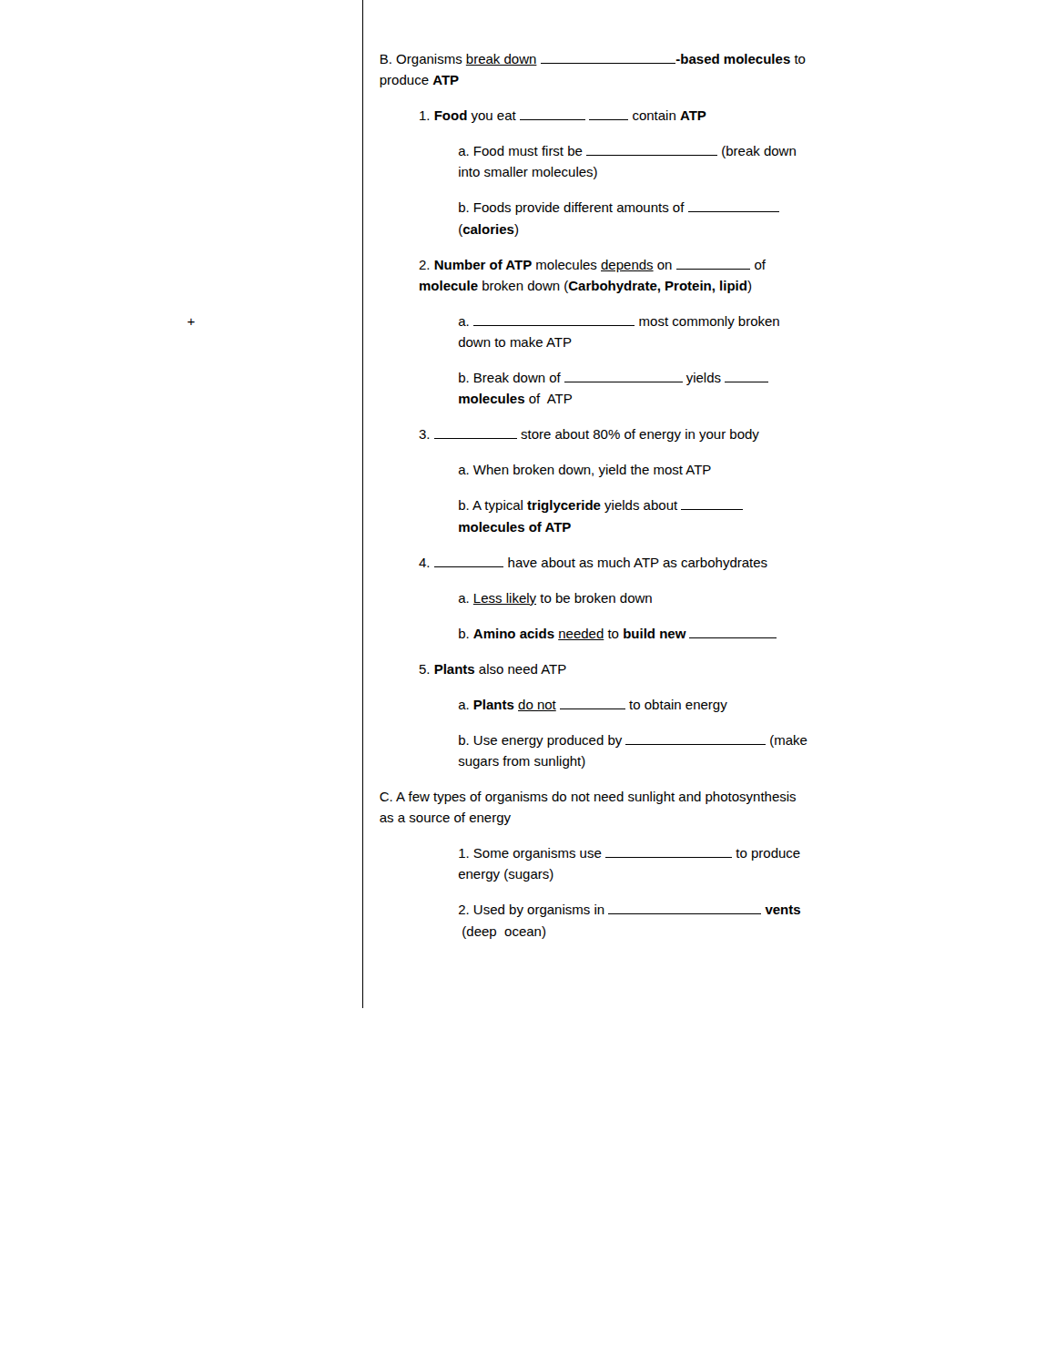+
B. Organisms break down -based molecules to produce ATP
1. Food you eat contain ATP
a. Food must first be (break down into smaller molecules)
b. Foods provide different amounts of (calories)
2. Number of ATP molecules depends on of molecule broken down (Carbohydrate, Protein, lipid)
a. most commonly broken down to make ATP
b. Break down of yields molecules of ATP
3. store about 80% of energy in your body
a. When broken down, yield the most ATP
b. A typical triglyceride yields about molecules of ATP
4. have about as much ATP as carbohydrates
a. Less likely to be broken down
b. Amino acids needed to build new
5. Plants also need ATP
a. Plants do not to obtain energy
b. Use energy produced by (make sugars from sunlight)
C. A few types of organisms do not need sunlight and photosynthesis as a source of energy
1. Some organisms use to produce energy (sugars)
2. Used by organisms in vents
(deep ocean)